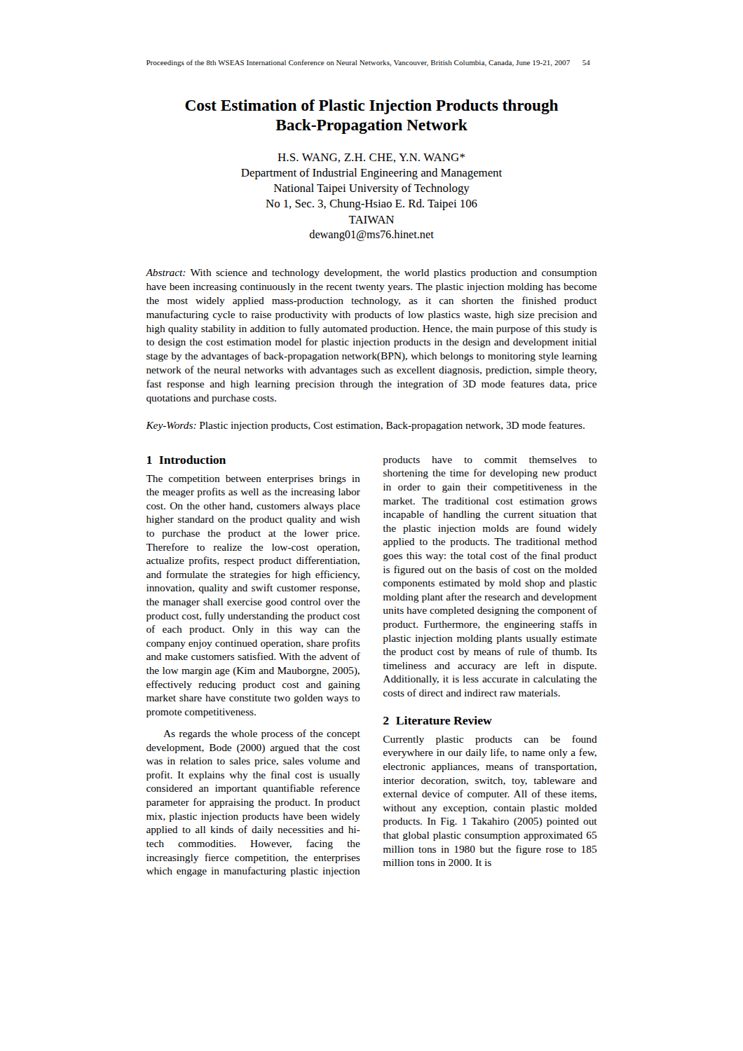Proceedings of the 8th WSEAS International Conference on Neural Networks, Vancouver, British Columbia, Canada, June 19-21, 200754
Cost Estimation of Plastic Injection Products through
Back-Propagation Network
H.S. WANG, Z.H. CHE, Y.N. WANG*
Department of Industrial Engineering and Management
National Taipei University of Technology
No 1, Sec. 3, Chung-Hsiao E. Rd. Taipei 106
TAIWAN
dewang01@ms76.hinet.net
Abstract: With science and technology development, the world plastics production and consumption have been increasing continuously in the recent twenty years. The plastic injection molding has become the most widely applied mass-production technology, as it can shorten the finished product manufacturing cycle to raise productivity with products of low plastics waste, high size precision and high quality stability in addition to fully automated production. Hence, the main purpose of this study is to design the cost estimation model for plastic injection products in the design and development initial stage by the advantages of back-propagation network(BPN), which belongs to monitoring style learning network of the neural networks with advantages such as excellent diagnosis, prediction, simple theory, fast response and high learning precision through the integration of 3D mode features data, price quotations and purchase costs.
Key-Words: Plastic injection products, Cost estimation, Back-propagation network, 3D mode features.
1 Introduction
The competition between enterprises brings in the meager profits as well as the increasing labor cost. On the other hand, customers always place higher standard on the product quality and wish to purchase the product at the lower price. Therefore to realize the low-cost operation, actualize profits, respect product differentiation, and formulate the strategies for high efficiency, innovation, quality and swift customer response, the manager shall exercise good control over the product cost, fully understanding the product cost of each product. Only in this way can the company enjoy continued operation, share profits and make customers satisfied. With the advent of the low margin age (Kim and Mauborgne, 2005), effectively reducing product cost and gaining market share have constitute two golden ways to promote competitiveness.
As regards the whole process of the concept development, Bode (2000) argued that the cost was in relation to sales price, sales volume and profit. It explains why the final cost is usually considered an important quantifiable reference parameter for appraising the product. In product mix, plastic injection products have been widely applied to all kinds of daily necessities and hi-tech commodities. However, facing the increasingly fierce competition, the enterprises which engage in manufacturing plastic injection products have to commit themselves to shortening the time for developing new product in order to gain their competitiveness in the market. The traditional cost estimation grows incapable of handling the current situation that the plastic injection molds are found widely applied to the products. The traditional method goes this way: the total cost of the final product is figured out on the basis of cost on the molded components estimated by mold shop and plastic molding plant after the research and development units have completed designing the component of product. Furthermore, the engineering staffs in plastic injection molding plants usually estimate the product cost by means of rule of thumb. Its timeliness and accuracy are left in dispute. Additionally, it is less accurate in calculating the costs of direct and indirect raw materials.
2 Literature Review
Currently plastic products can be found everywhere in our daily life, to name only a few, electronic appliances, means of transportation, interior decoration, switch, toy, tableware and external device of computer. All of these items, without any exception, contain plastic molded products. In Fig. 1 Takahiro (2005) pointed out that global plastic consumption approximated 65 million tons in 1980 but the figure rose to 185 million tons in 2000. It is